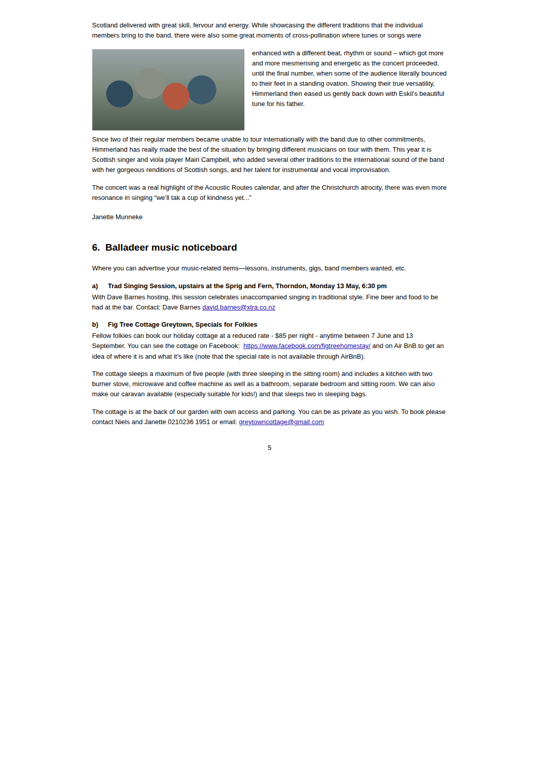Scotland delivered with great skill, fervour and energy. While showcasing the different traditions that the individual members bring to the band, there were also some great moments of cross-pollination where tunes or songs were
enhanced with a different beat, rhythm or sound – which got more and more mesmerising and energetic as the concert proceeded, until the final number, when some of the audience literally bounced to their feet in a standing ovation. Showing their true versatility, Himmerland then eased us gently back down with Eskil’s beautiful tune for his father.
Since two of their regular members became unable to tour internationally with the band due to other commitments, Himmerland has really made the best of the situation by bringing different musicians on tour with them. This year it is Scottish singer and viola player Mairi Campbell, who added several other traditions to the international sound of the band with her gorgeous renditions of Scottish songs, and her talent for instrumental and vocal improvisation.
The concert was a real highlight of the Acoustic Routes calendar, and after the Christchurch atrocity, there was even more resonance in singing “we’ll tak a cup of kindness yet...”
Janette Munneke
6. Balladeer music noticeboard
Where you can advertise your music-related items—lessons, instruments, gigs, band members wanted, etc.
a) Trad Singing Session, upstairs at the Sprig and Fern, Thorndon, Monday 13 May, 6:30 pm
With Dave Barnes hosting, this session celebrates unaccompanied singing in traditional style. Fine beer and food to be had at the bar. Contact: Dave Barnes david.barnes@xtra.co.nz
b) Fig Tree Cottage Greytown, Specials for Folkies
Fellow folkies can book our holiday cottage at a reduced rate - $85 per night - anytime between 7 June and 13 September. You can see the cottage on Facebook: https://www.facebook.com/figtreehomestay/ and on Air BnB to get an idea of where it is and what it's like (note that the special rate is not available through AirBnB).
The cottage sleeps a maximum of five people (with three sleeping in the sitting room) and includes a kitchen with two burner stove, microwave and coffee machine as well as a bathroom, separate bedroom and sitting room. We can also make our caravan available (especially suitable for kids!) and that sleeps two in sleeping bags.
The cottage is at the back of our garden with own access and parking. You can be as private as you wish. To book please contact Niels and Janette 0210236 1951 or email: greytowncottage@gmail.com
5